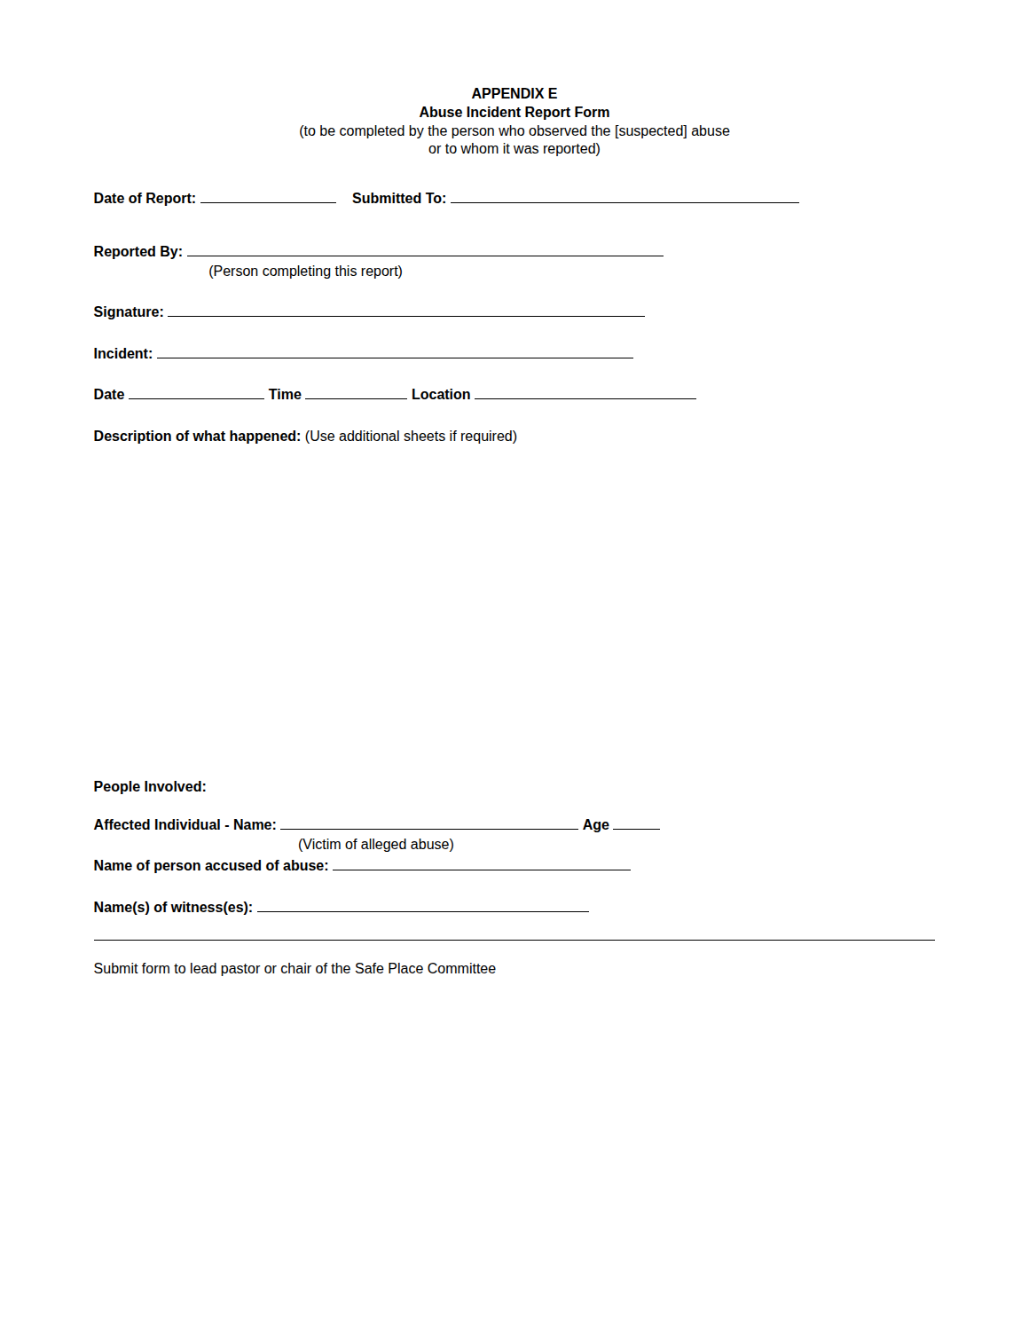APPENDIX E
Abuse Incident Report Form
(to be completed by the person who observed the [suspected] abuse
or to whom it was reported)
Date of Report: Submitted To:
Reported By:
(Person completing this report)
Signature:
Incident:
Date Time Location
Description of what happened: (Use additional sheets if required)
People Involved:
Affected Individual - Name: Age
(Victim of alleged abuse)
Name of person accused of abuse:
Name(s) of witness(es):
Submit form to lead pastor or chair of the Safe Place Committee